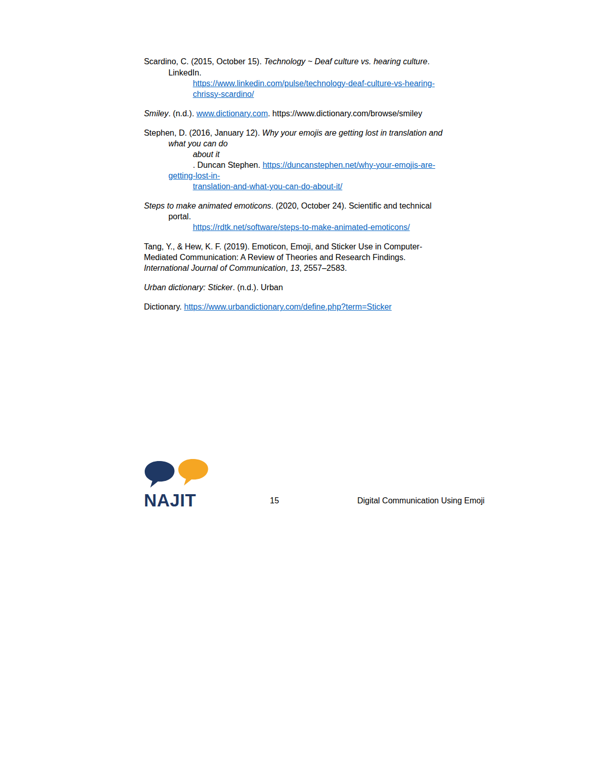Scardino, C. (2015, October 15). Technology ~ Deaf culture vs. hearing culture. LinkedIn. https://www.linkedin.com/pulse/technology-deaf-culture-vs-hearing-chrissy-scardino/
Smiley. (n.d.). www.dictionary.com. https://www.dictionary.com/browse/smiley
Stephen, D. (2016, January 12). Why your emojis are getting lost in translation and what you can do about it. Duncan Stephen. https://duncanstephen.net/why-your-emojis-are-getting-lost-in- translation-and-what-you-can-do-about-it/
Steps to make animated emoticons. (2020, October 24). Scientific and technical portal. https://rdtk.net/software/steps-to-make-animated-emoticons/
Tang, Y., & Hew, K. F. (2019). Emoticon, Emoji, and Sticker Use in Computer-Mediated Communication: A Review of Theories and Research Findings. International Journal of Communication, 13, 2557–2583.
Urban dictionary: Sticker. (n.d.). Urban
Dictionary. https://www.urbandictionary.com/define.php?term=Sticker
NAJIT
15 Digital Communication Using Emoji